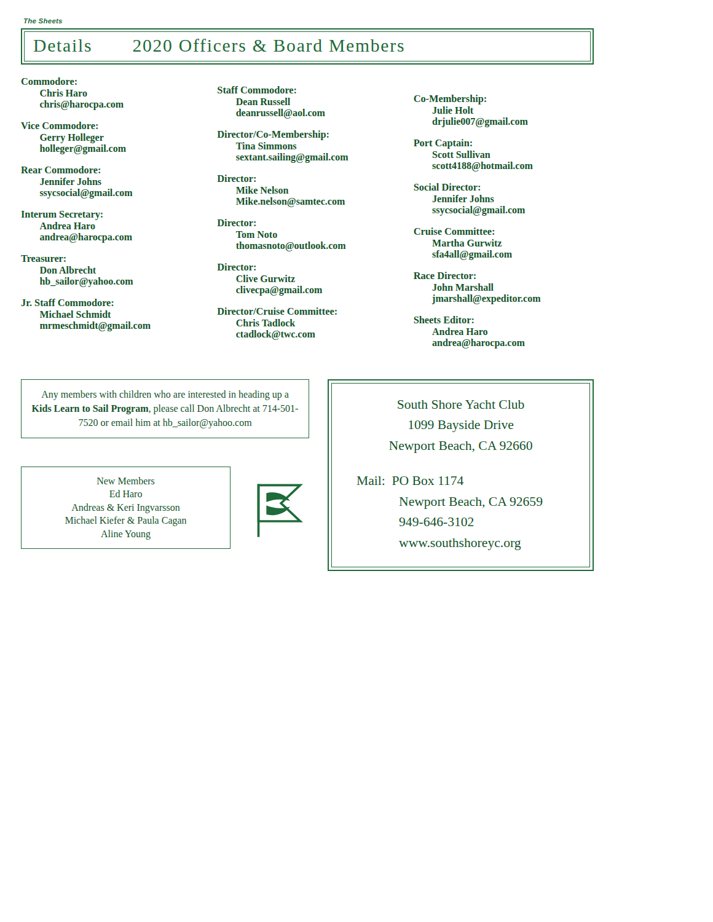The Sheets
Details 2020 Officers & Board Members
Commodore:
Chris Haro
chris@harocpa.com
Vice Commodore:
Gerry Holleger
holleger@gmail.com
Rear Commodore:
Jennifer Johns
ssycsocial@gmail.com
Interum Secretary:
Andrea Haro
andrea@harocpa.com
Treasurer:
Don Albrecht
hb_sailor@yahoo.com
Jr. Staff Commodore:
Michael Schmidt
mrmeschmidt@gmail.com
Staff Commodore:
Dean Russell
deanrussell@aol.com
Director/Co-Membership:
Tina Simmons
sextant.sailing@gmail.com
Director:
Mike Nelson
Mike.nelson@samtec.com
Director:
Tom Noto
thomasnoto@outlook.com
Director:
Clive Gurwitz
clivecpa@gmail.com
Director/Cruise Committee:
Chris Tadlock
ctadlock@twc.com
Co-Membership:
Julie Holt
drjulie007@gmail.com
Port Captain:
Scott Sullivan
scott4188@hotmail.com
Social Director:
Jennifer Johns
ssycsocial@gmail.com
Cruise Committee:
Martha Gurwitz
sfa4all@gmail.com
Race Director:
John Marshall
jmarshall@expeditor.com
Sheets Editor:
Andrea Haro
andrea@harocpa.com
Any members with children who are interested in heading up a Kids Learn to Sail Program, please call Don Albrecht at 714-501-7520 or email him at hb_sailor@yahoo.com
New Members
Ed Haro
Andreas & Keri Ingvarsson
Michael Kiefer & Paula Cagan
Aline Young
South Shore Yacht Club
1099 Bayside Drive
Newport Beach, CA 92660
Mail: PO Box 1174 Newport Beach, CA 92659 949-646-3102 www.southshoreyc.org